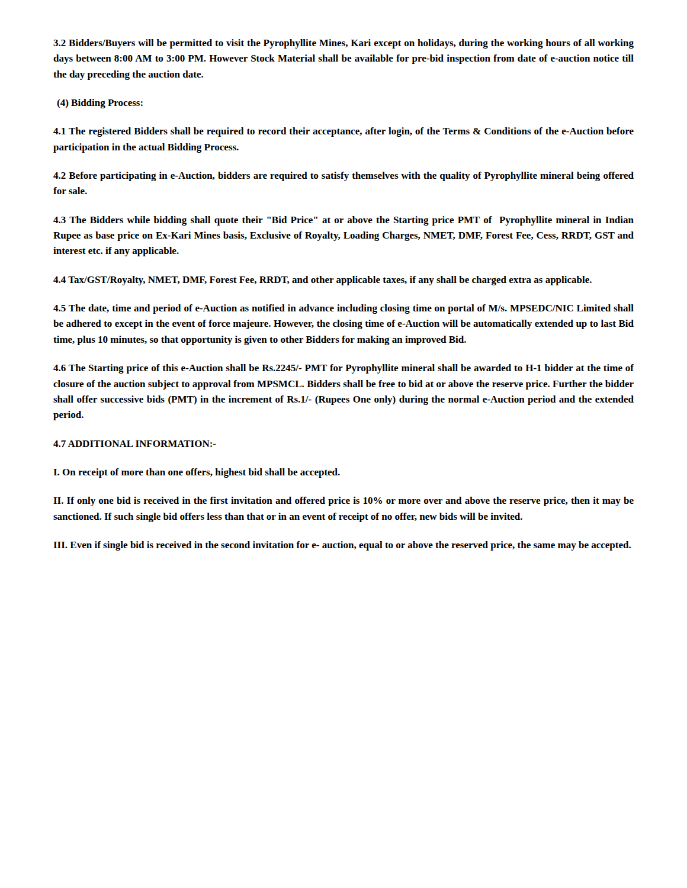3.2 Bidders/Buyers will be permitted to visit the Pyrophyllite Mines, Kari except on holidays, during the working hours of all working days between 8:00 AM to 3:00 PM. However Stock Material shall be available for pre-bid inspection from date of e-auction notice till the day preceding the auction date.
(4) Bidding Process:
4.1 The registered Bidders shall be required to record their acceptance, after login, of the Terms & Conditions of the e-Auction before participation in the actual Bidding Process.
4.2 Before participating in e-Auction, bidders are required to satisfy themselves with the quality of Pyrophyllite mineral being offered for sale.
4.3 The Bidders while bidding shall quote their "Bid Price" at or above the Starting price PMT of Pyrophyllite mineral in Indian Rupee as base price on Ex-Kari Mines basis, Exclusive of Royalty, Loading Charges, NMET, DMF, Forest Fee, Cess, RRDT, GST and interest etc. if any applicable.
4.4 Tax/GST/Royalty, NMET, DMF, Forest Fee, RRDT, and other applicable taxes, if any shall be charged extra as applicable.
4.5 The date, time and period of e-Auction as notified in advance including closing time on portal of M/s. MPSEDC/NIC Limited shall be adhered to except in the event of force majeure. However, the closing time of e-Auction will be automatically extended up to last Bid time, plus 10 minutes, so that opportunity is given to other Bidders for making an improved Bid.
4.6 The Starting price of this e-Auction shall be Rs.2245/- PMT for Pyrophyllite mineral shall be awarded to H-1 bidder at the time of closure of the auction subject to approval from MPSMCL. Bidders shall be free to bid at or above the reserve price. Further the bidder shall offer successive bids (PMT) in the increment of Rs.1/- (Rupees One only) during the normal e-Auction period and the extended period.
4.7 ADDITIONAL INFORMATION:-
I. On receipt of more than one offers, highest bid shall be accepted.
II. If only one bid is received in the first invitation and offered price is 10% or more over and above the reserve price, then it may be sanctioned. If such single bid offers less than that or in an event of receipt of no offer, new bids will be invited.
III. Even if single bid is received in the second invitation for e- auction, equal to or above the reserved price, the same may be accepted.